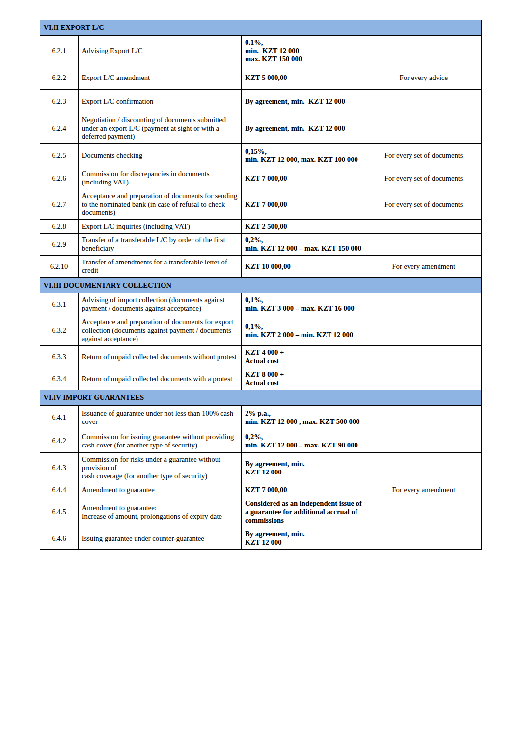| VI.II EXPORT L/C |
| 6.2.1 | Advising Export L/C | 0.1%, min. KZT 12 000 max. KZT 150 000 | |
| 6.2.2 | Export L/C amendment | KZT 5 000,00 | For every advice |
| 6.2.3 | Export L/C confirmation | By agreement, min. KZT 12 000 | |
| 6.2.4 | Negotiation / discounting of documents submitted under an export L/C (payment at sight or with a deferred payment) | By agreement, min. KZT 12 000 | |
| 6.2.5 | Documents checking | 0,15%, min. KZT 12 000, max. KZT 100 000 | For every set of documents |
| 6.2.6 | Commission for discrepancies in documents (including VAT) | KZT 7 000,00 | For every set of documents |
| 6.2.7 | Acceptance and preparation of documents for sending to the nominated bank (in case of refusal to check documents) | KZT 7 000,00 | For every set of documents |
| 6.2.8 | Export L/C inquiries (including VAT) | KZT 2 500,00 | |
| 6.2.9 | Transfer of a transferable L/C by order of the first beneficiary | 0,2%, min. KZT 12 000 – max. KZT 150 000 | |
| 6.2.10 | Transfer of amendments for a transferable letter of credit | KZT 10 000,00 | For every amendment |
| VI.III DOCUMENTARY COLLECTION |
| 6.3.1 | Advising of import collection (documents against payment / documents against acceptance) | 0,1%, min. KZT 3 000 – max. KZT 16 000 | |
| 6.3.2 | Acceptance and preparation of documents for export collection (documents against payment / documents against acceptance) | 0,1%, min. KZT 2 000 – min. KZT 12 000 | |
| 6.3.3 | Return of unpaid collected documents without protest | KZT 4 000 + Actual cost | |
| 6.3.4 | Return of unpaid collected documents with a protest | KZT 8 000 + Actual cost | |
| VI.IV IMPORT GUARANTEES |
| 6.4.1 | Issuance of guarantee under not less than 100% cash cover | 2% p.a., min. KZT 12 000 , max. KZT 500 000 | |
| 6.4.2 | Commission for issuing guarantee without providing cash cover (for another type of security) | 0,2%, min. KZT 12 000 – max. KZT 90 000 | |
| 6.4.3 | Commission for risks under a guarantee without provision of cash coverage (for another type of security) | By agreement, min. KZT 12 000 | |
| 6.4.4 | Amendment to guarantee | KZT 7 000,00 | For every amendment |
| 6.4.5 | Amendment to guarantee: Increase of amount, prolongations of expiry date | Considered as an independent issue of a guarantee for additional accrual of commissions | |
| 6.4.6 | Issuing guarantee under counter-guarantee | By agreement, min. KZT 12 000 | |